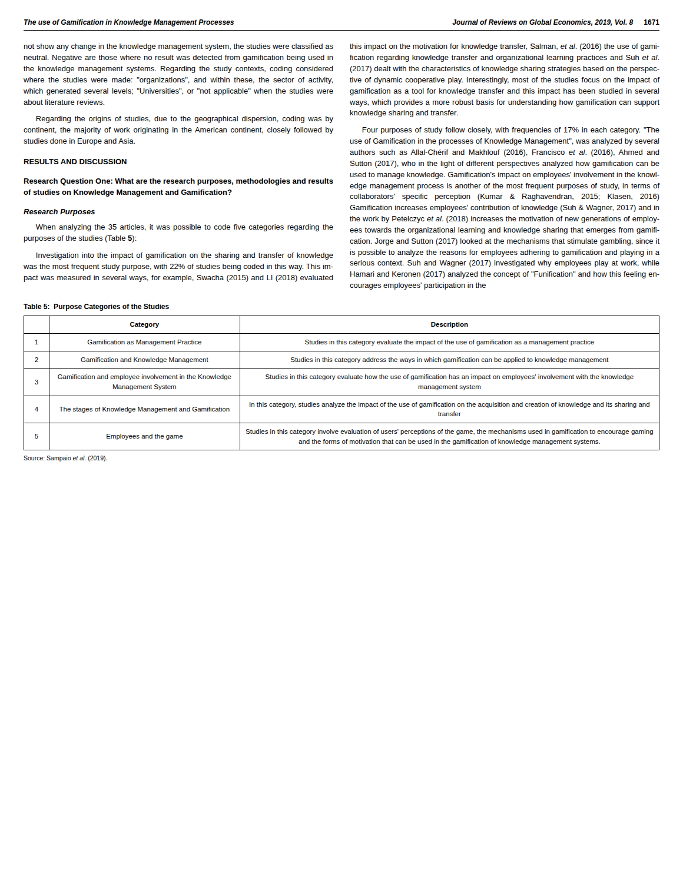The use of Gamification in Knowledge Management Processes
Journal of Reviews on Global Economics, 2019, Vol. 81671
not show any change in the knowledge management system, the studies were classified as neutral. Negative are those where no result was detected from gamification being used in the knowledge management systems. Regarding the study contexts, coding considered where the studies were made: "organizations", and within these, the sector of activity, which generated several levels; "Universities", or "not applicable" when the studies were about literature reviews.
Regarding the origins of studies, due to the geographical dispersion, coding was by continent, the majority of work originating in the American continent, closely followed by studies done in Europe and Asia.
RESULTS AND DISCUSSION
Research Question One: What are the research purposes, methodologies and results of studies on Knowledge Management and Gamification?
Research Purposes
When analyzing the 35 articles, it was possible to code five categories regarding the purposes of the studies (Table 5):
Investigation into the impact of gamification on the sharing and transfer of knowledge was the most frequent study purpose, with 22% of studies being coded in this way. This impact was measured in several ways, for example, Swacha (2015) and LI (2018) evaluated this impact on the motivation for knowledge transfer, Salman, et al. (2016) the use of gamification regarding knowledge transfer and organizational learning practices and Suh et al. (2017) dealt with the characteristics of knowledge sharing strategies based on the perspective of dynamic cooperative play. Interestingly, most of the studies focus on the impact of gamification as a tool for knowledge transfer and this impact has been studied in several ways, which provides a more robust basis for understanding how gamification can support knowledge sharing and transfer.
Four purposes of study follow closely, with frequencies of 17% in each category. "The use of Gamification in the processes of Knowledge Management", was analyzed by several authors such as Allal-Chérif and Makhlouf (2016), Francisco et al. (2016), Ahmed and Sutton (2017), who in the light of different perspectives analyzed how gamification can be used to manage knowledge. Gamification's impact on employees' involvement in the knowledge management process is another of the most frequent purposes of study, in terms of collaborators' specific perception (Kumar & Raghavendran, 2015; Klasen, 2016) Gamification increases employees' contribution of knowledge (Suh & Wagner, 2017) and in the work by Petelczyc et al. (2018) increases the motivation of new generations of employees towards the organizational learning and knowledge sharing that emerges from gamification. Jorge and Sutton (2017) looked at the mechanisms that stimulate gambling, since it is possible to analyze the reasons for employees adhering to gamification and playing in a serious context. Suh and Wagner (2017) investigated why employees play at work, while Hamari and Keronen (2017) analyzed the concept of "Funification" and how this feeling encourages employees' participation in the
Table 5: Purpose Categories of the Studies
| | Category | Description |
| --- | --- | --- |
| 1 | Gamification as Management Practice | Studies in this category evaluate the impact of the use of gamification as a management practice |
| 2 | Gamification and Knowledge Management | Studies in this category address the ways in which gamification can be applied to knowledge management |
| 3 | Gamification and employee involvement in the Knowledge Management System | Studies in this category evaluate how the use of gamification has an impact on employees' involvement with the knowledge management system |
| 4 | The stages of Knowledge Management and Gamification | In this category, studies analyze the impact of the use of gamification on the acquisition and creation of knowledge and its sharing and transfer |
| 5 | Employees and the game | Studies in this category involve evaluation of users' perceptions of the game, the mechanisms used in gamification to encourage gaming and the forms of motivation that can be used in the gamification of knowledge management systems. |
Source: Sampaio et al. (2019).